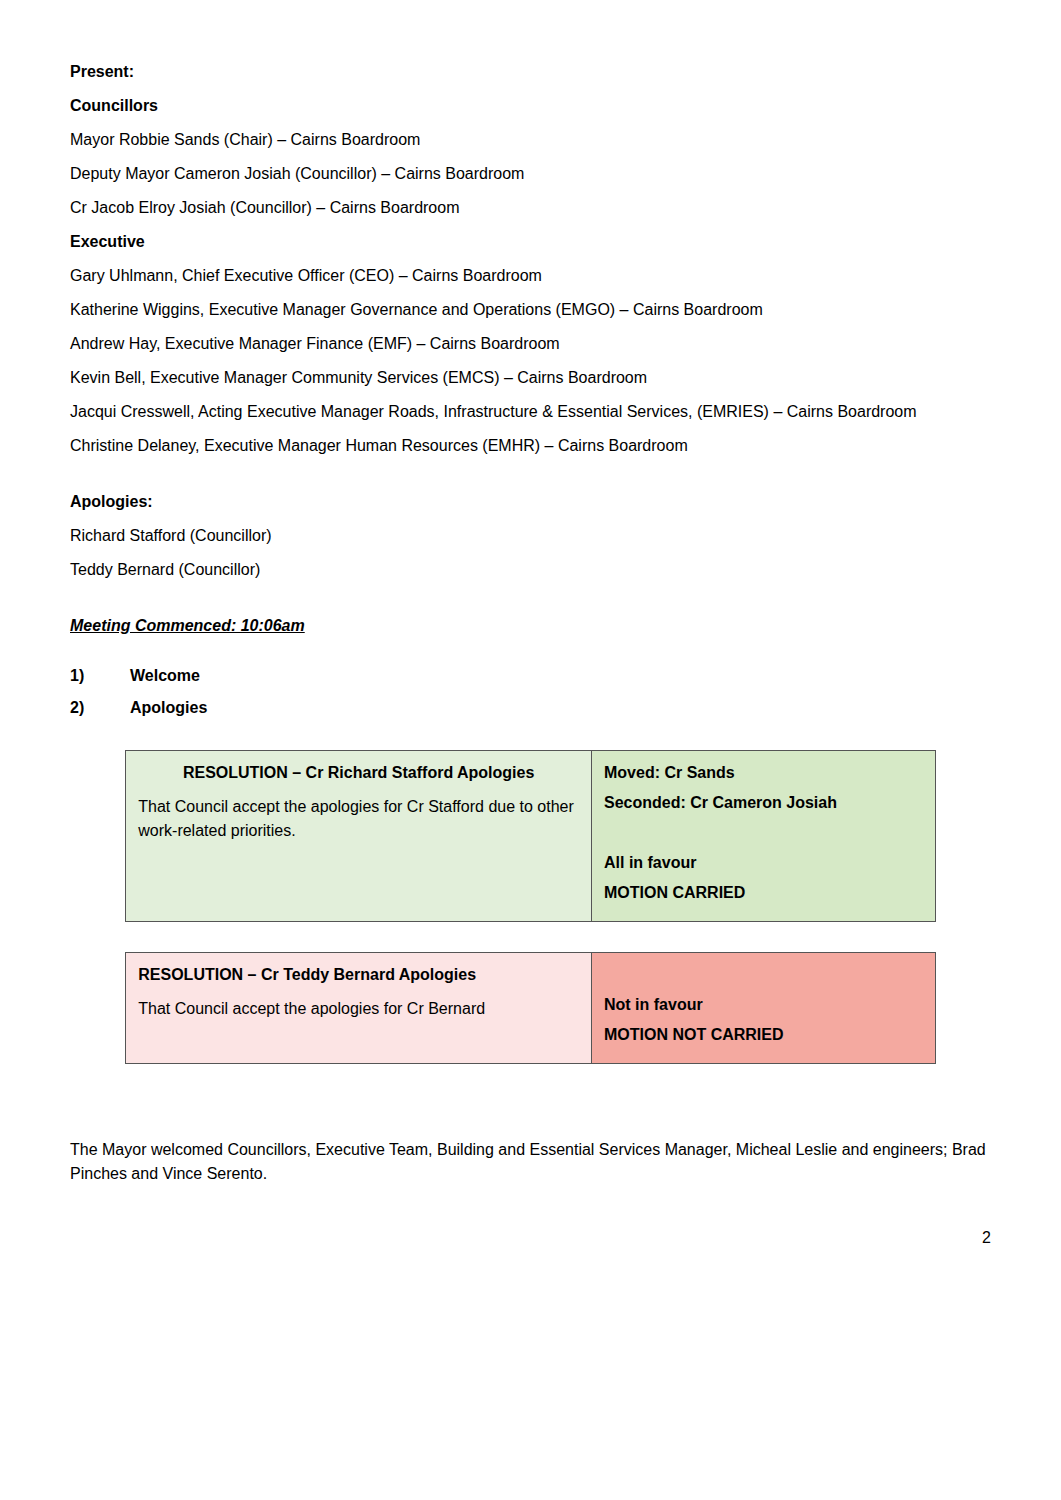Present:
Councillors
Mayor Robbie Sands (Chair) – Cairns Boardroom
Deputy Mayor Cameron Josiah (Councillor) – Cairns Boardroom
Cr Jacob Elroy Josiah (Councillor) – Cairns Boardroom
Executive
Gary Uhlmann, Chief Executive Officer (CEO) – Cairns Boardroom
Katherine Wiggins, Executive Manager Governance and Operations (EMGO) – Cairns Boardroom
Andrew Hay, Executive Manager Finance (EMF) – Cairns Boardroom
Kevin Bell, Executive Manager Community Services (EMCS) – Cairns Boardroom
Jacqui Cresswell, Acting Executive Manager Roads, Infrastructure & Essential Services, (EMRIES) – Cairns Boardroom
Christine Delaney, Executive Manager Human Resources (EMHR) – Cairns Boardroom
Apologies:
Richard Stafford (Councillor)
Teddy Bernard (Councillor)
Meeting Commenced: 10:06am
1) Welcome
2) Apologies
| RESOLUTION – Cr Richard Stafford Apologies That Council accept the apologies for Cr Stafford due to other work-related priorities. | Moved: Cr Sands Seconded: Cr Cameron Josiah All in favour MOTION CARRIED |
| RESOLUTION – Cr Teddy Bernard Apologies That Council accept the apologies for Cr Bernard | Not in favour MOTION NOT CARRIED |
The Mayor welcomed Councillors, Executive Team, Building and Essential Services Manager, Micheal Leslie and engineers; Brad Pinches and Vince Serento.
2